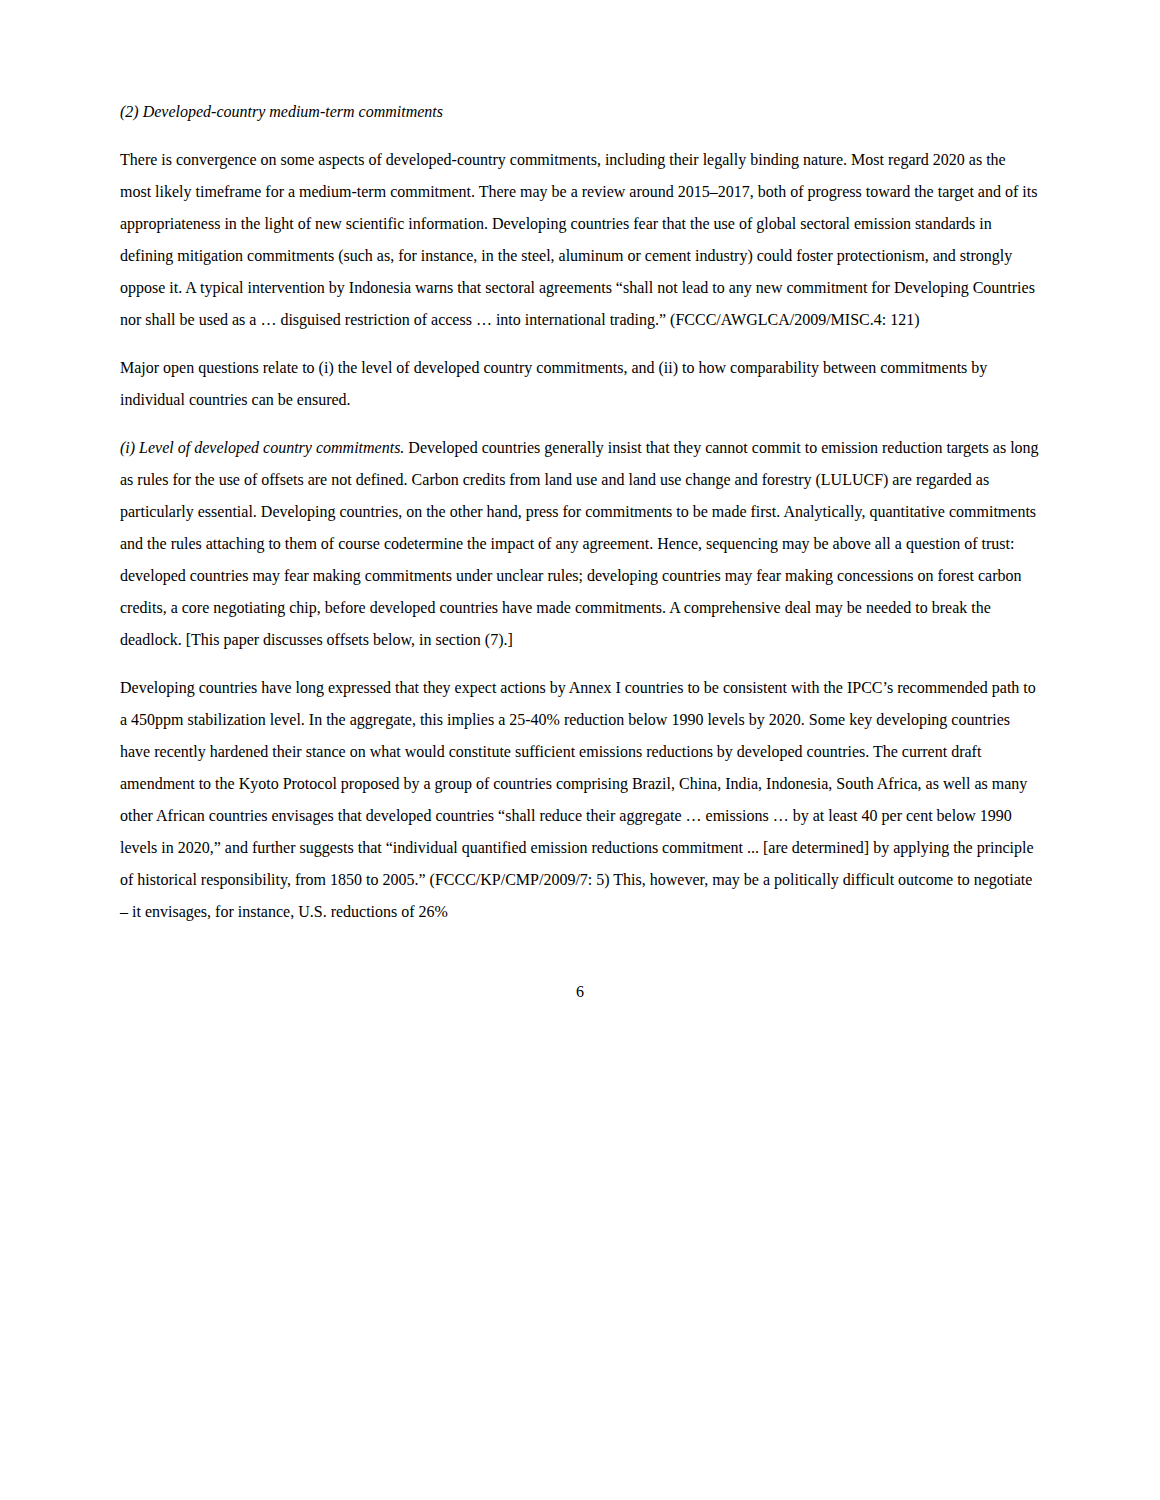(2) Developed-country medium-term commitments
There is convergence on some aspects of developed-country commitments, including their legally binding nature. Most regard 2020 as the most likely timeframe for a medium-term commitment. There may be a review around 2015–2017, both of progress toward the target and of its appropriateness in the light of new scientific information. Developing countries fear that the use of global sectoral emission standards in defining mitigation commitments (such as, for instance, in the steel, aluminum or cement industry) could foster protectionism, and strongly oppose it. A typical intervention by Indonesia warns that sectoral agreements “shall not lead to any new commitment for Developing Countries nor shall be used as a … disguised restriction of access … into international trading.” (FCCC/AWGLCA/2009/MISC.4: 121)
Major open questions relate to (i) the level of developed country commitments, and (ii) to how comparability between commitments by individual countries can be ensured.
(i) Level of developed country commitments. Developed countries generally insist that they cannot commit to emission reduction targets as long as rules for the use of offsets are not defined. Carbon credits from land use and land use change and forestry (LULUCF) are regarded as particularly essential. Developing countries, on the other hand, press for commitments to be made first. Analytically, quantitative commitments and the rules attaching to them of course codetermine the impact of any agreement. Hence, sequencing may be above all a question of trust: developed countries may fear making commitments under unclear rules; developing countries may fear making concessions on forest carbon credits, a core negotiating chip, before developed countries have made commitments. A comprehensive deal may be needed to break the deadlock. [This paper discusses offsets below, in section (7).]
Developing countries have long expressed that they expect actions by Annex I countries to be consistent with the IPCC’s recommended path to a 450ppm stabilization level. In the aggregate, this implies a 25-40% reduction below 1990 levels by 2020. Some key developing countries have recently hardened their stance on what would constitute sufficient emissions reductions by developed countries. The current draft amendment to the Kyoto Protocol proposed by a group of countries comprising Brazil, China, India, Indonesia, South Africa, as well as many other African countries envisages that developed countries “shall reduce their aggregate … emissions … by at least 40 per cent below 1990 levels in 2020,” and further suggests that “individual quantified emission reductions commitment ... [are determined] by applying the principle of historical responsibility, from 1850 to 2005.” (FCCC/KP/CMP/2009/7: 5) This, however, may be a politically difficult outcome to negotiate – it envisages, for instance, U.S. reductions of 26%
6